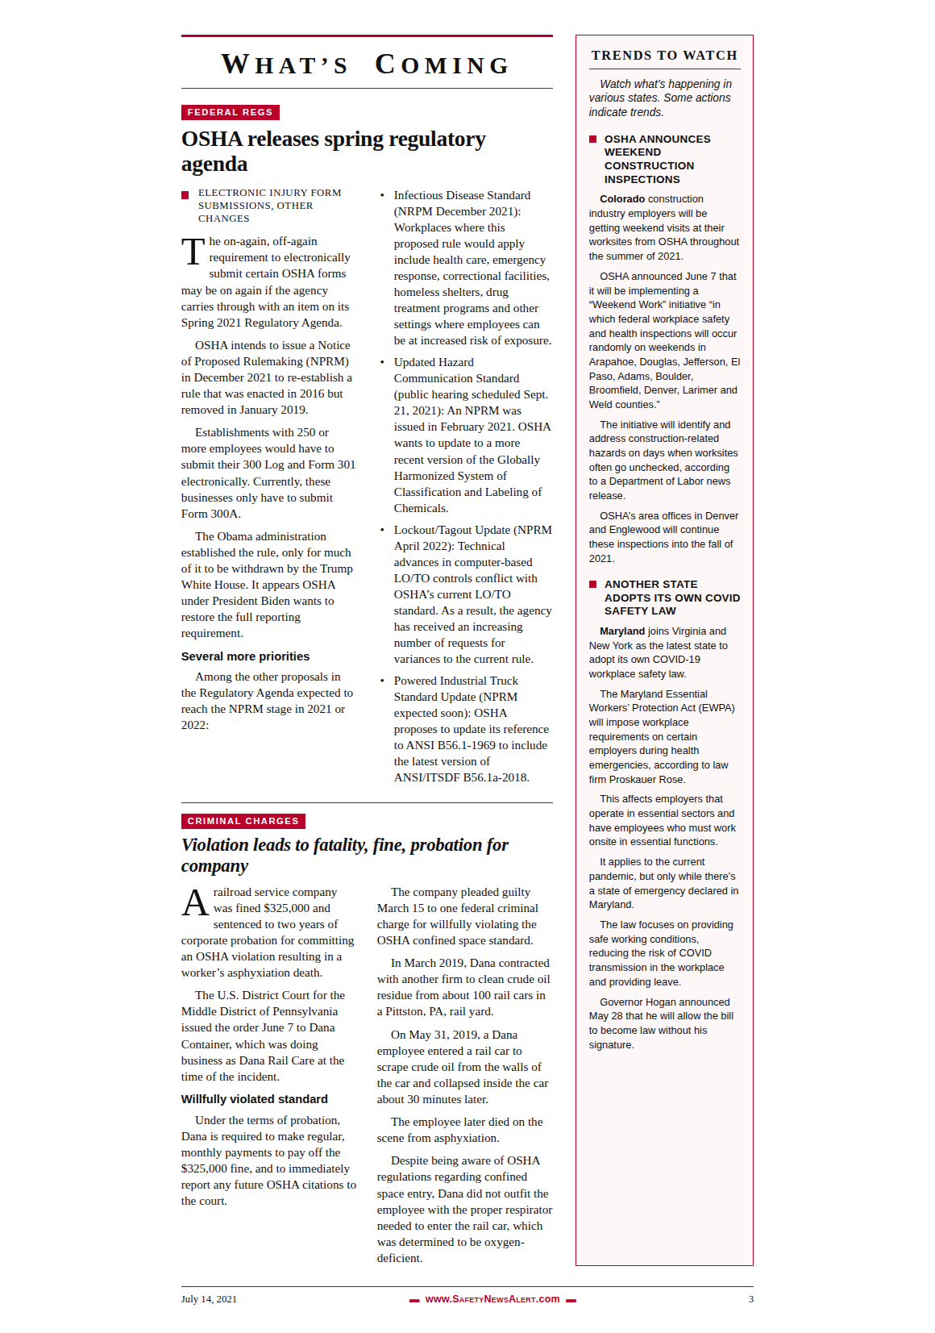What’s Coming
Federal Regs
OSHA releases spring regulatory agenda
Electronic injury form submissions, other changes
The on-again, off-again requirement to electronically submit certain OSHA forms may be on again if the agency carries through with an item on its Spring 2021 Regulatory Agenda.
OSHA intends to issue a Notice of Proposed Rulemaking (NPRM) in December 2021 to re-establish a rule that was enacted in 2016 but removed in January 2019.
Establishments with 250 or more employees would have to submit their 300 Log and Form 301 electronically. Currently, these businesses only have to submit Form 300A.
The Obama administration established the rule, only for much of it to be withdrawn by the Trump White House. It appears OSHA under President Biden wants to restore the full reporting requirement.
Several more priorities
Among the other proposals in the Regulatory Agenda expected to reach the NPRM stage in 2021 or 2022:
Infectious Disease Standard (NRPM December 2021): Workplaces where this proposed rule would apply include health care, emergency response, correctional facilities, homeless shelters, drug treatment programs and other settings where employees can be at increased risk of exposure.
Updated Hazard Communication Standard (public hearing scheduled Sept. 21, 2021): An NPRM was issued in February 2021. OSHA wants to update to a more recent version of the Globally Harmonized System of Classification and Labeling of Chemicals.
Lockout/Tagout Update (NPRM April 2022): Technical advances in computer-based LO/TO controls conflict with OSHA’s current LO/TO standard. As a result, the agency has received an increasing number of requests for variances to the current rule.
Powered Industrial Truck Standard Update (NPRM expected soon): OSHA proposes to update its reference to ANSI B56.1-1969 to include the latest version of ANSI/ITSDF B56.1a-2018.
Criminal Charges
Violation leads to fatality, fine, probation for company
A railroad service company was fined $325,000 and sentenced to two years of corporate probation for committing an OSHA violation resulting in a worker’s asphyxiation death.
The U.S. District Court for the Middle District of Pennsylvania issued the order June 7 to Dana Container, which was doing business as Dana Rail Care at the time of the incident.
Willfully violated standard
Under the terms of probation, Dana is required to make regular, monthly payments to pay off the $325,000 fine, and to immediately report any future OSHA citations to the court.
The company pleaded guilty March 15 to one federal criminal charge for willfully violating the OSHA confined space standard.
In March 2019, Dana contracted with another firm to clean crude oil residue from about 100 rail cars in a Pittston, PA, rail yard.
On May 31, 2019, a Dana employee entered a rail car to scrape crude oil from the walls of the car and collapsed inside the car about 30 minutes later.
The employee later died on the scene from asphyxiation.
Despite being aware of OSHA regulations regarding confined space entry, Dana did not outfit the employee with the proper respirator needed to enter the rail car, which was determined to be oxygen-deficient.
Trends To Watch
Watch what’s happening in various states. Some actions indicate trends.
OSHA announces weekend construction inspections
Colorado construction industry employers will be getting weekend visits at their worksites from OSHA throughout the summer of 2021.
OSHA announced June 7 that it will be implementing a “Weekend Work” initiative “in which federal workplace safety and health inspections will occur randomly on weekends in Arapahoe, Douglas, Jefferson, El Paso, Adams, Boulder, Broomfield, Denver, Larimer and Weld counties.”
The initiative will identify and address construction-related hazards on days when worksites often go unchecked, according to a Department of Labor news release.
OSHA’s area offices in Denver and Englewood will continue these inspections into the fall of 2021.
Another state adopts its own COVID safety law
Maryland joins Virginia and New York as the latest state to adopt its own COVID-19 workplace safety law.
The Maryland Essential Workers’ Protection Act (EWPA) will impose workplace requirements on certain employers during health emergencies, according to law firm Proskauer Rose.
This affects employers that operate in essential sectors and have employees who must work onsite in essential functions.
It applies to the current pandemic, but only while there’s a state of emergency declared in Maryland.
The law focuses on providing safe working conditions, reducing the risk of COVID transmission in the workplace and providing leave.
Governor Hogan announced May 28 that he will allow the bill to become law without his signature.
July 14, 2021
▬ www.SafetyNewsAlert.com ▬
3